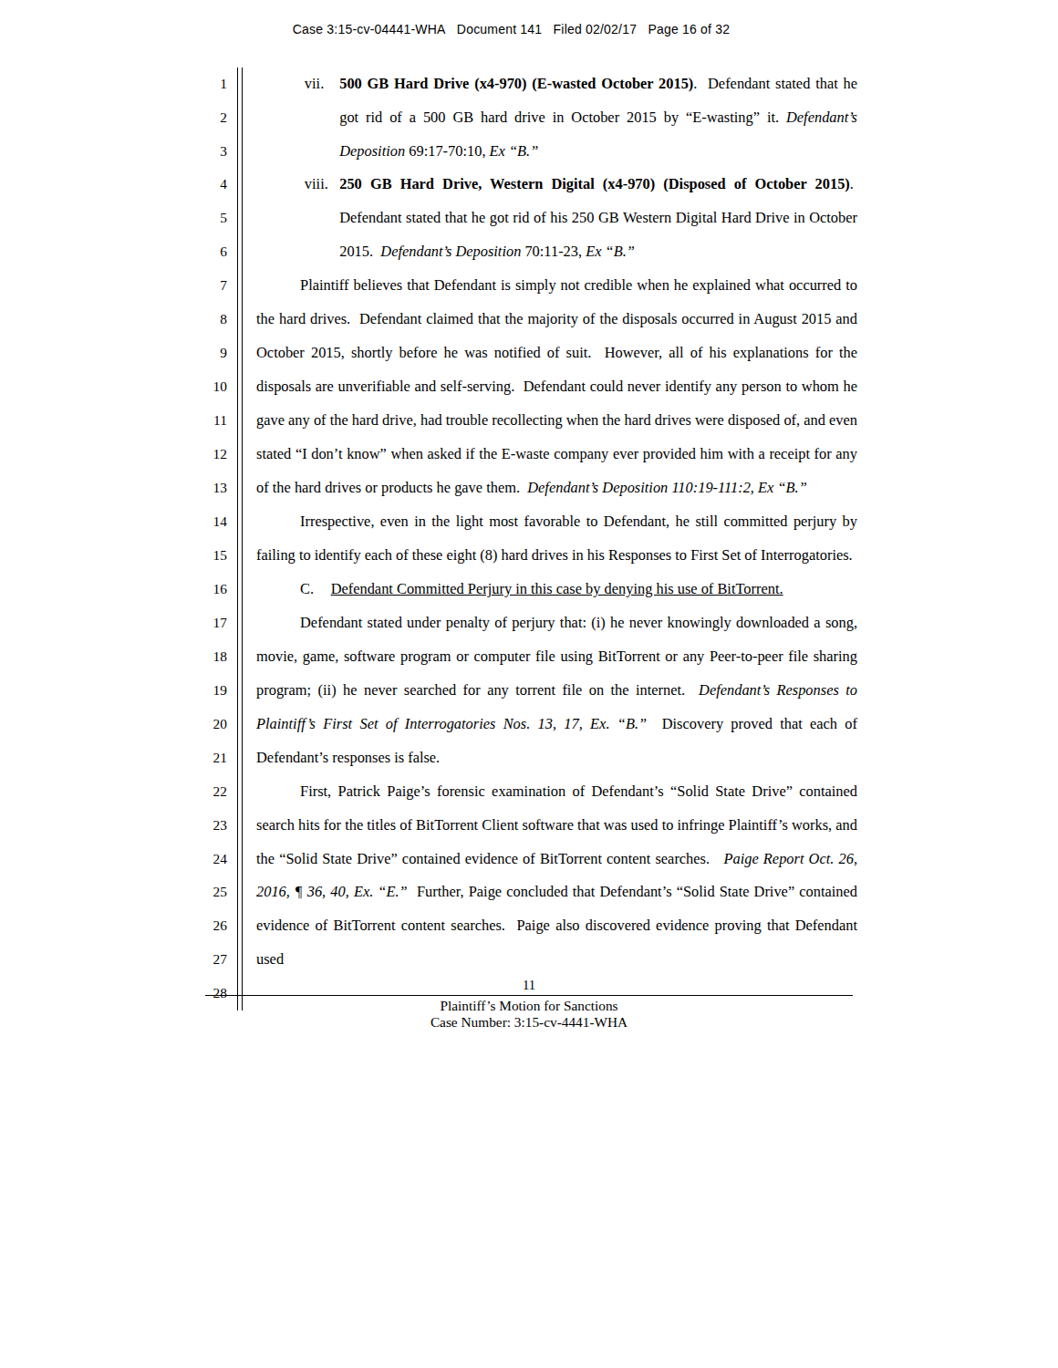Case 3:15-cv-04441-WHA Document 141 Filed 02/02/17 Page 16 of 32
1
2
3
4
5
6
7
8
9
10
11
12
13
14
15
16
17
18
19
20
21
22
23
24
25
26
27
28
vii.
500 GB Hard Drive (x4-970) (E-wasted October 2015). Defendant stated that he got rid of a 500 GB hard drive in October 2015 by “E-wasting” it. Defendant’s Deposition 69:17-70:10, Ex “B.”
viii.
250 GB Hard Drive, Western Digital (x4-970) (Disposed of October 2015). Defendant stated that he got rid of his 250 GB Western Digital Hard Drive in October 2015. Defendant’s Deposition 70:11-23, Ex “B.”
Plaintiff believes that Defendant is simply not credible when he explained what occurred to the hard drives. Defendant claimed that the majority of the disposals occurred in August 2015 and October 2015, shortly before he was notified of suit. However, all of his explanations for the disposals are unverifiable and self-serving. Defendant could never identify any person to whom he gave any of the hard drive, had trouble recollecting when the hard drives were disposed of, and even stated “I don’t know” when asked if the E-waste company ever provided him with a receipt for any of the hard drives or products he gave them. Defendant’s Deposition 110:19-111:2, Ex “B.”
Irrespective, even in the light most favorable to Defendant, he still committed perjury by failing to identify each of these eight (8) hard drives in his Responses to First Set of Interrogatories.
C.
Defendant Committed Perjury in this case by denying his use of BitTorrent.
Defendant stated under penalty of perjury that: (i) he never knowingly downloaded a song, movie, game, software program or computer file using BitTorrent or any Peer-to-peer file sharing program; (ii) he never searched for any torrent file on the internet. Defendant’s Responses to Plaintiff’s First Set of Interrogatories Nos. 13, 17, Ex. “B.” Discovery proved that each of Defendant’s responses is false.
First, Patrick Paige’s forensic examination of Defendant’s “Solid State Drive” contained search hits for the titles of BitTorrent Client software that was used to infringe Plaintiff’s works, and the “Solid State Drive” contained evidence of BitTorrent content searches. Paige Report Oct. 26, 2016, ¶ 36, 40, Ex. “E.” Further, Paige concluded that Defendant’s “Solid State Drive” contained evidence of BitTorrent content searches. Paige also discovered evidence proving that Defendant used
11
Plaintiff’s Motion for Sanctions
Case Number: 3:15-cv-4441-WHA